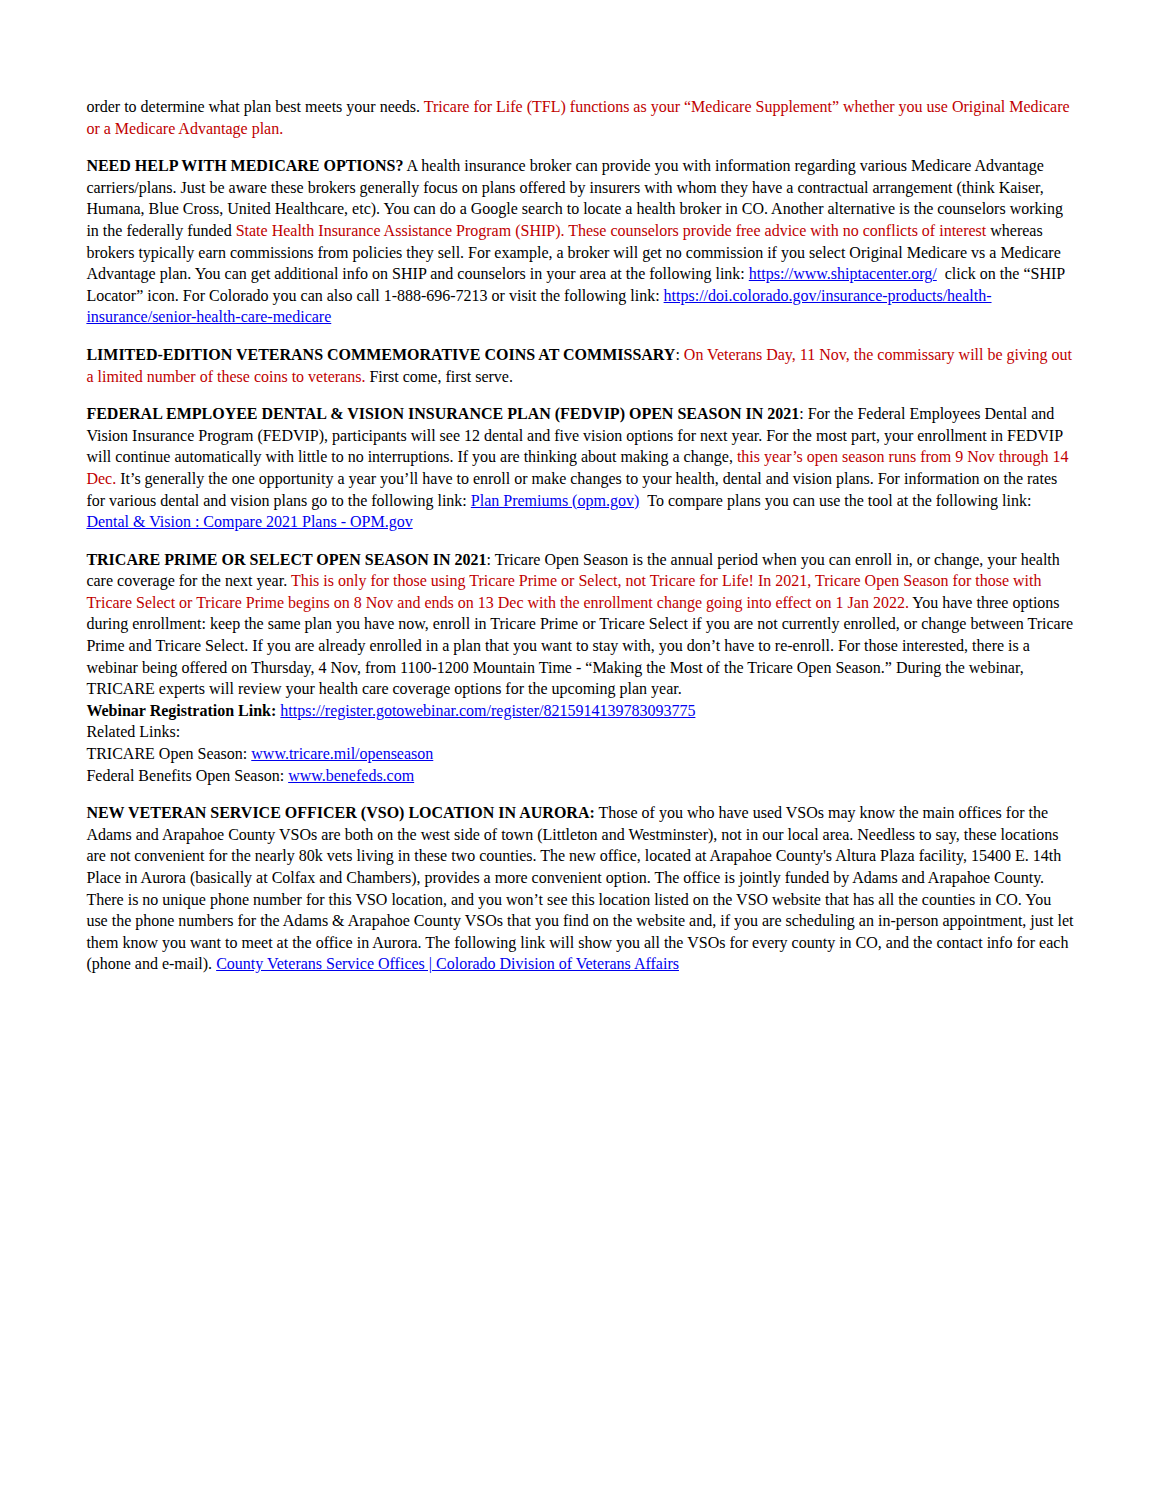order to determine what plan best meets your needs. Tricare for Life (TFL) functions as your “Medicare Supplement” whether you use Original Medicare or a Medicare Advantage plan.
NEED HELP WITH MEDICARE OPTIONS? A health insurance broker can provide you with information regarding various Medicare Advantage carriers/plans. Just be aware these brokers generally focus on plans offered by insurers with whom they have a contractual arrangement (think Kaiser, Humana, Blue Cross, United Healthcare, etc). You can do a Google search to locate a health broker in CO. Another alternative is the counselors working in the federally funded State Health Insurance Assistance Program (SHIP). These counselors provide free advice with no conflicts of interest whereas brokers typically earn commissions from policies they sell. For example, a broker will get no commission if you select Original Medicare vs a Medicare Advantage plan. You can get additional info on SHIP and counselors in your area at the following link: https://www.shiptacenter.org/ click on the “SHIP Locator” icon. For Colorado you can also call 1-888-696-7213 or visit the following link: https://doi.colorado.gov/insurance-products/health-insurance/senior-health-care-medicare
LIMITED-EDITION VETERANS COMMEMORATIVE COINS AT COMMISSARY: On Veterans Day, 11 Nov, the commissary will be giving out a limited number of these coins to veterans. First come, first serve.
FEDERAL EMPLOYEE DENTAL & VISION INSURANCE PLAN (FEDVIP) OPEN SEASON IN 2021: For the Federal Employees Dental and Vision Insurance Program (FEDVIP), participants will see 12 dental and five vision options for next year. For the most part, your enrollment in FEDVIP will continue automatically with little to no interruptions. If you are thinking about making a change, this year’s open season runs from 9 Nov through 14 Dec. It’s generally the one opportunity a year you’ll have to enroll or make changes to your health, dental and vision plans. For information on the rates for various dental and vision plans go to the following link: Plan Premiums (opm.gov) To compare plans you can use the tool at the following link: Dental & Vision : Compare 2021 Plans - OPM.gov
TRICARE PRIME OR SELECT OPEN SEASON IN 2021: Tricare Open Season is the annual period when you can enroll in, or change, your health care coverage for the next year. This is only for those using Tricare Prime or Select, not Tricare for Life! In 2021, Tricare Open Season for those with Tricare Select or Tricare Prime begins on 8 Nov and ends on 13 Dec with the enrollment change going into effect on 1 Jan 2022. You have three options during enrollment: keep the same plan you have now, enroll in Tricare Prime or Tricare Select if you are not currently enrolled, or change between Tricare Prime and Tricare Select. If you are already enrolled in a plan that you want to stay with, you don’t have to re-enroll. For those interested, there is a webinar being offered on Thursday, 4 Nov, from 1100-1200 Mountain Time - “Making the Most of the Tricare Open Season.” During the webinar, TRICARE experts will review your health care coverage options for the upcoming plan year.
Webinar Registration Link: https://register.gotowebinar.com/register/8215914139783093775
Related Links:
TRICARE Open Season: www.tricare.mil/openseason
Federal Benefits Open Season: www.benefeds.com
NEW VETERAN SERVICE OFFICER (VSO) LOCATION IN AURORA: Those of you who have used VSOs may know the main offices for the Adams and Arapahoe County VSOs are both on the west side of town (Littleton and Westminster), not in our local area. Needless to say, these locations are not convenient for the nearly 80k vets living in these two counties. The new office, located at Arapahoe County's Altura Plaza facility, 15400 E. 14th Place in Aurora (basically at Colfax and Chambers), provides a more convenient option. The office is jointly funded by Adams and Arapahoe County. There is no unique phone number for this VSO location, and you won’t see this location listed on the VSO website that has all the counties in CO. You use the phone numbers for the Adams & Arapahoe County VSOs that you find on the website and, if you are scheduling an in-person appointment, just let them know you want to meet at the office in Aurora. The following link will show you all the VSOs for every county in CO, and the contact info for each (phone and e-mail). County Veterans Service Offices | Colorado Division of Veterans Affairs